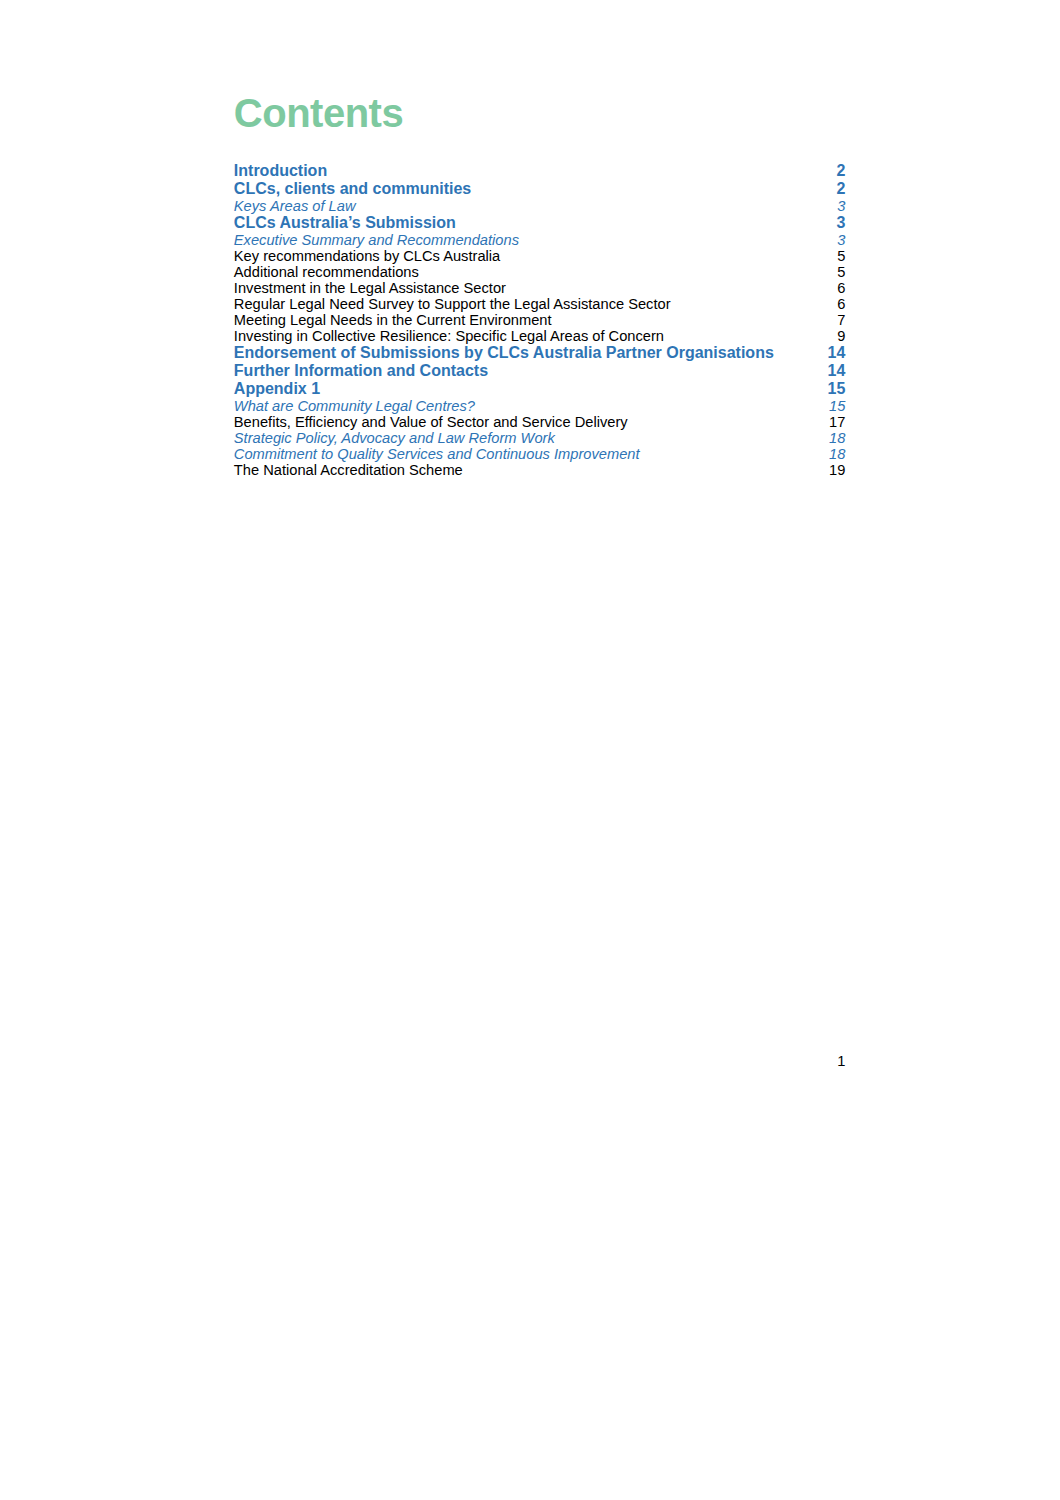Contents
| Introduction | 2 |
| CLCs, clients and communities | 2 |
| Keys Areas of Law | 3 |
| CLCs Australia’s Submission | 3 |
| Executive Summary and Recommendations | 3 |
| Key recommendations by CLCs Australia | 5 |
| Additional recommendations | 5 |
| Investment in the Legal Assistance Sector | 6 |
| Regular Legal Need Survey to Support the Legal Assistance Sector | 6 |
| Meeting Legal Needs in the Current Environment | 7 |
| Investing in Collective Resilience: Specific Legal Areas of Concern | 9 |
| Endorsement of Submissions by CLCs Australia Partner Organisations | 14 |
| Further Information and Contacts | 14 |
| Appendix 1 | 15 |
| What are Community Legal Centres? | 15 |
| Benefits, Efficiency and Value of Sector and Service Delivery | 17 |
| Strategic Policy, Advocacy and Law Reform Work | 18 |
| Commitment to Quality Services and Continuous Improvement | 18 |
| The National Accreditation Scheme | 19 |
1